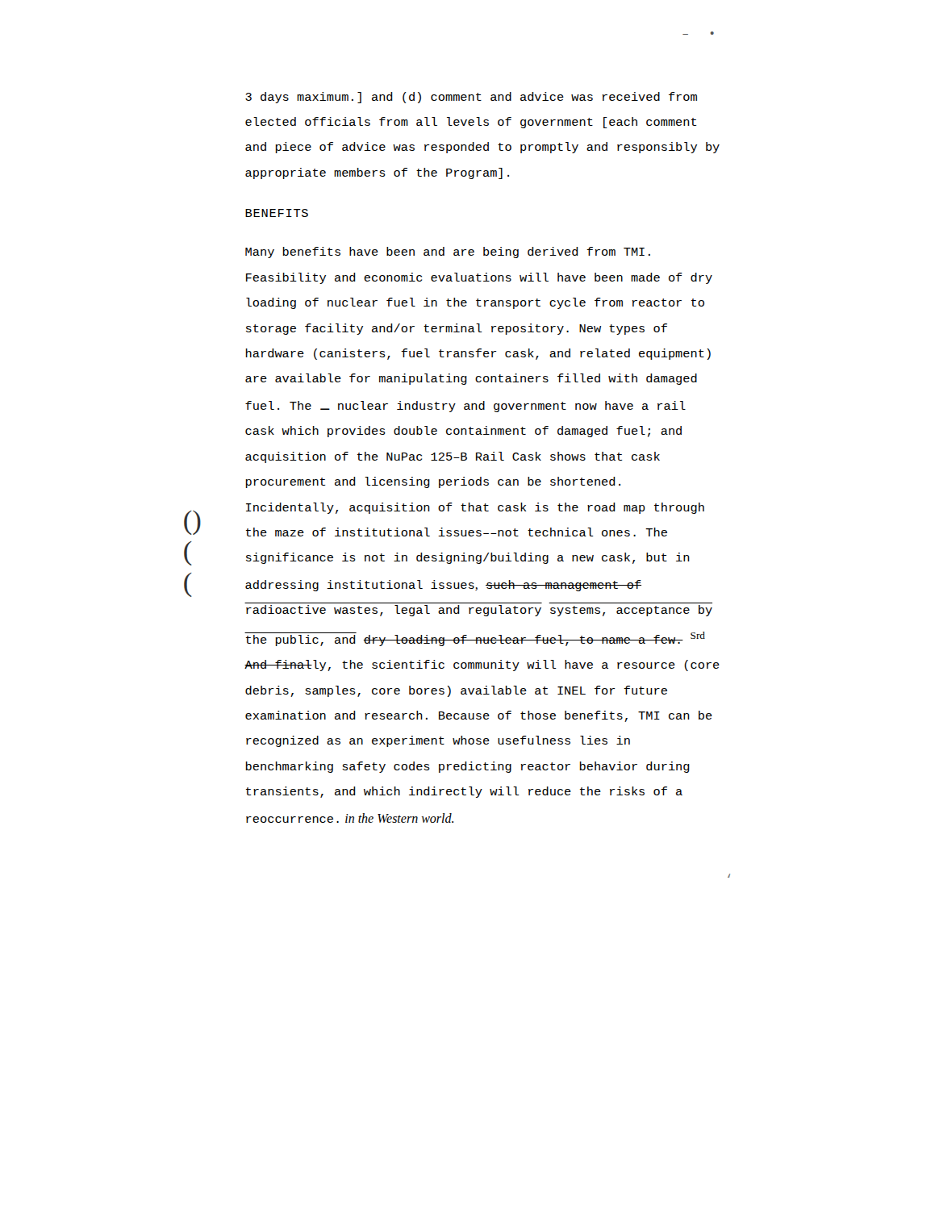– •
3 days maximum.] and (d) comment and advice was received from elected officials from all levels of government [each comment and piece of advice was responded to promptly and responsibly by appropriate members of the Program].
BENEFITS
Many benefits have been and are being derived from TMI. Feasibility and economic evaluations will have been made of dry loading of nuclear fuel in the transport cycle from reactor to storage facility and/or terminal repository. New types of hardware (canisters, fuel transfer cask, and related equipment) are available for manipulating containers filled with damaged fuel. The ⚊ nuclear industry and government now have a rail cask which provides double containment of damaged fuel; and acquisition of the NuPac 125–B Rail Cask shows that cask procurement and licensing periods can be shortened. Incidentally, acquisition of that cask is the road map through the maze of institutional issues––not technical ones. The significance is not in designing/building a new cask, but in addressing institutional issues, such as management of radioactive wastes, legal and regulatory systems, acceptance by the public, and dry loading of nuclear fuel, to name a few. Srd And finally, the scientific community will have a resource (core debris, samples, core bores) available at INEL for future examination and research. Because of those benefits, TMI can be recognized as an experiment whose usefulness lies in benchmarking safety codes predicting reactor behavior during transients, and which indirectly will reduce the risks of a reoccurrence. in the Western world.
()
(
(
‘